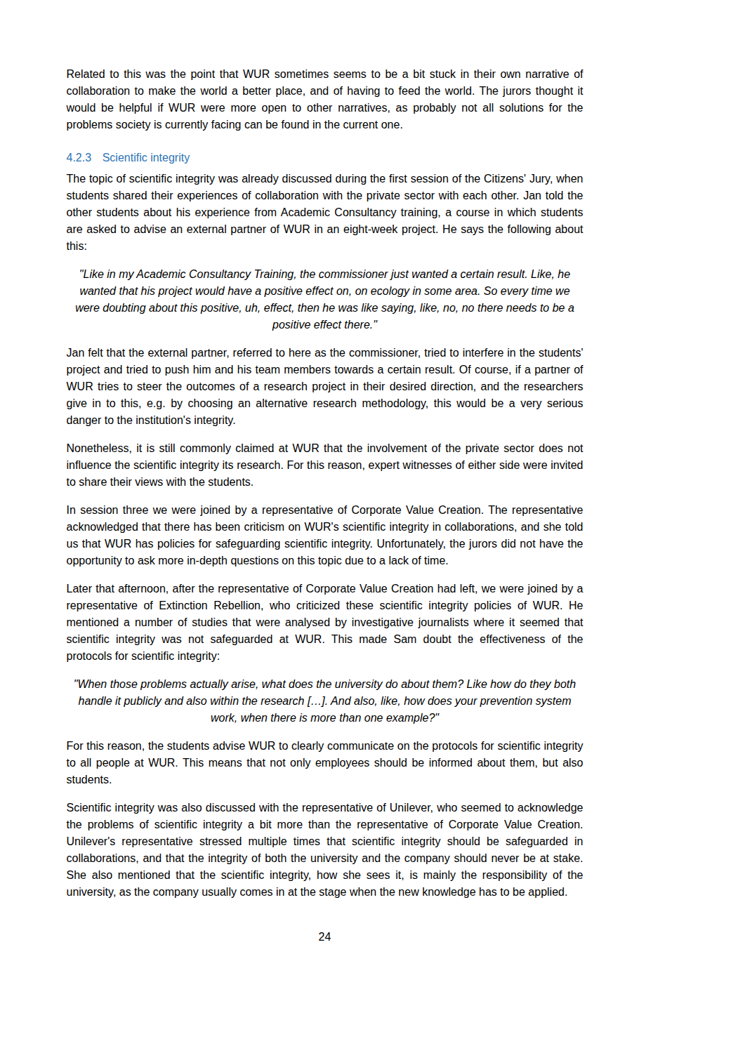Related to this was the point that WUR sometimes seems to be a bit stuck in their own narrative of collaboration to make the world a better place, and of having to feed the world. The jurors thought it would be helpful if WUR were more open to other narratives, as probably not all solutions for the problems society is currently facing can be found in the current one.
4.2.3 Scientific integrity
The topic of scientific integrity was already discussed during the first session of the Citizens' Jury, when students shared their experiences of collaboration with the private sector with each other. Jan told the other students about his experience from Academic Consultancy training, a course in which students are asked to advise an external partner of WUR in an eight-week project. He says the following about this:
"Like in my Academic Consultancy Training, the commissioner just wanted a certain result. Like, he wanted that his project would have a positive effect on, on ecology in some area. So every time we were doubting about this positive, uh, effect, then he was like saying, like, no, no there needs to be a positive effect there."
Jan felt that the external partner, referred to here as the commissioner, tried to interfere in the students' project and tried to push him and his team members towards a certain result. Of course, if a partner of WUR tries to steer the outcomes of a research project in their desired direction, and the researchers give in to this, e.g. by choosing an alternative research methodology, this would be a very serious danger to the institution's integrity.
Nonetheless, it is still commonly claimed at WUR that the involvement of the private sector does not influence the scientific integrity its research. For this reason, expert witnesses of either side were invited to share their views with the students.
In session three we were joined by a representative of Corporate Value Creation. The representative acknowledged that there has been criticism on WUR's scientific integrity in collaborations, and she told us that WUR has policies for safeguarding scientific integrity. Unfortunately, the jurors did not have the opportunity to ask more in-depth questions on this topic due to a lack of time.
Later that afternoon, after the representative of Corporate Value Creation had left, we were joined by a representative of Extinction Rebellion, who criticized these scientific integrity policies of WUR. He mentioned a number of studies that were analysed by investigative journalists where it seemed that scientific integrity was not safeguarded at WUR. This made Sam doubt the effectiveness of the protocols for scientific integrity:
"When those problems actually arise, what does the university do about them? Like how do they both handle it publicly and also within the research […]. And also, like, how does your prevention system work, when there is more than one example?"
For this reason, the students advise WUR to clearly communicate on the protocols for scientific integrity to all people at WUR. This means that not only employees should be informed about them, but also students.
Scientific integrity was also discussed with the representative of Unilever, who seemed to acknowledge the problems of scientific integrity a bit more than the representative of Corporate Value Creation. Unilever's representative stressed multiple times that scientific integrity should be safeguarded in collaborations, and that the integrity of both the university and the company should never be at stake. She also mentioned that the scientific integrity, how she sees it, is mainly the responsibility of the university, as the company usually comes in at the stage when the new knowledge has to be applied.
24